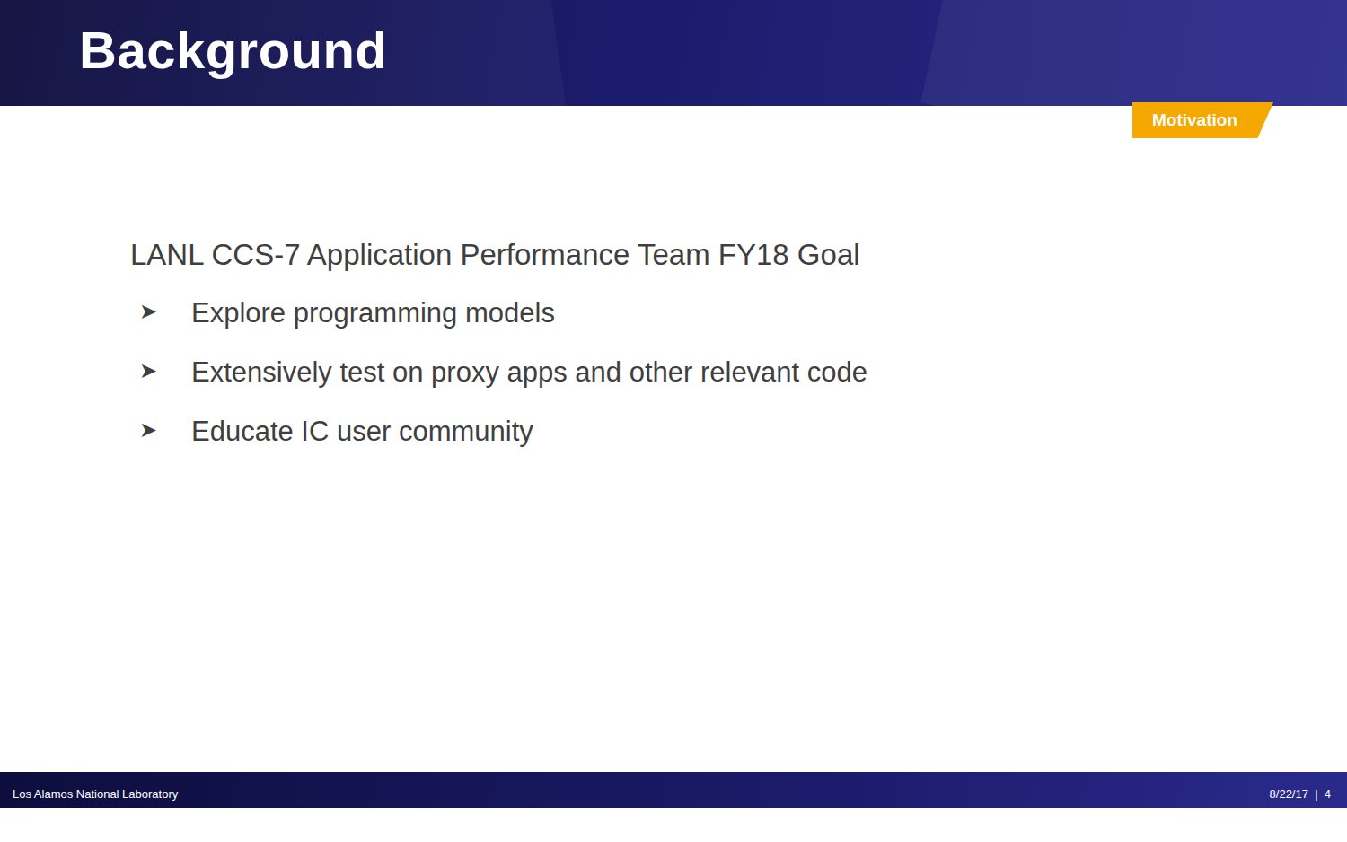Background
Motivation
LANL CCS-7 Application Performance Team FY18 Goal
Explore programming models
Extensively test on proxy apps and other relevant code
Educate IC user community
Los Alamos National Laboratory
8/22/17 | 4